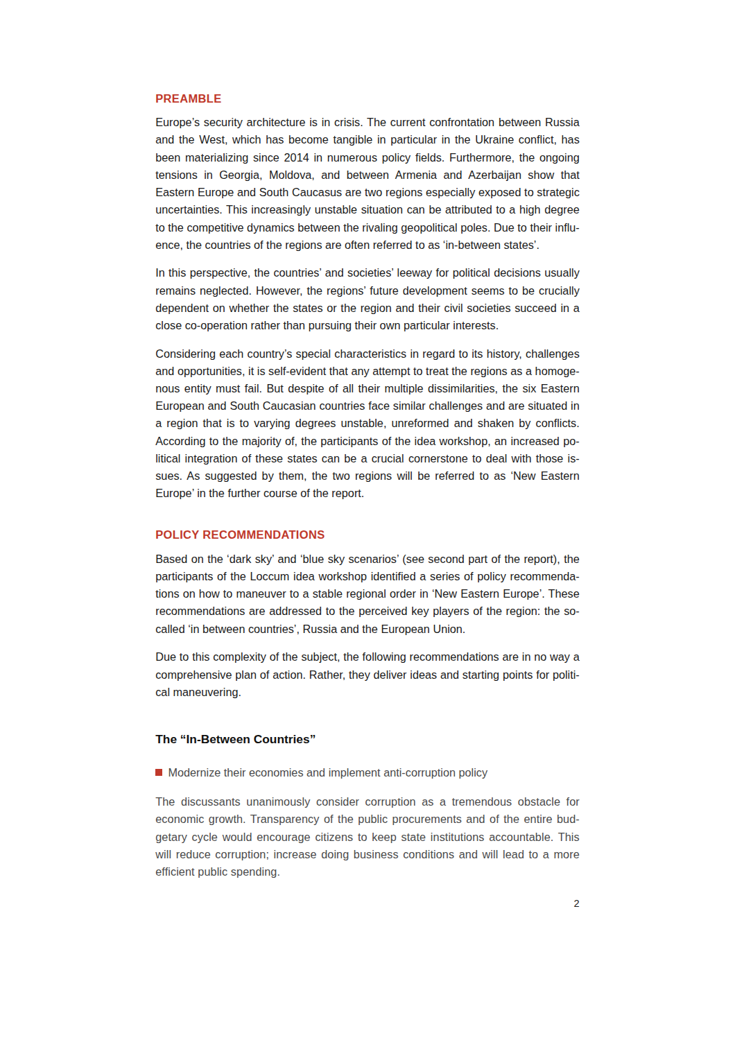Preamble
Europe’s security architecture is in crisis. The current confrontation between Russia and the West, which has become tangible in particular in the Ukraine conflict, has been materializing since 2014 in numerous policy fields. Furthermore, the ongoing tensions in Georgia, Moldova, and between Armenia and Azerbaijan show that Eastern Europe and South Caucasus are two regions especially exposed to strategic uncertainties. This increasingly unstable situation can be attributed to a high degree to the competitive dynamics between the rivaling geopolitical poles. Due to their influence, the countries of the regions are often referred to as ‘in-between states’.
In this perspective, the countries’ and societies’ leeway for political decisions usually remains neglected. However, the regions’ future development seems to be crucially dependent on whether the states or the region and their civil societies succeed in a close co-operation rather than pursuing their own particular interests.
Considering each country’s special characteristics in regard to its history, challenges and opportunities, it is self-evident that any attempt to treat the regions as a homogenous entity must fail. But despite of all their multiple dissimilarities, the six Eastern European and South Caucasian countries face similar challenges and are situated in a region that is to varying degrees unstable, unreformed and shaken by conflicts. According to the majority of, the participants of the idea workshop, an increased political integration of these states can be a crucial cornerstone to deal with those issues. As suggested by them, the two regions will be referred to as ‘New Eastern Europe’ in the further course of the report.
Policy Recommendations
Based on the ‘dark sky’ and ‘blue sky scenarios’ (see second part of the report), the participants of the Loccum idea workshop identified a series of policy recommendations on how to maneuver to a stable regional order in ‘New Eastern Europe’. These recommendations are addressed to the perceived key players of the region: the so-called ‘in between countries’, Russia and the European Union.
Due to this complexity of the subject, the following recommendations are in no way a comprehensive plan of action. Rather, they deliver ideas and starting points for political maneuvering.
The “In-Between Countries”
Modernize their economies and implement anti-corruption policy
The discussants unanimously consider corruption as a tremendous obstacle for economic growth. Transparency of the public procurements and of the entire budgetary cycle would encourage citizens to keep state institutions accountable. This will reduce corruption; increase doing business conditions and will lead to a more efficient public spending.
2